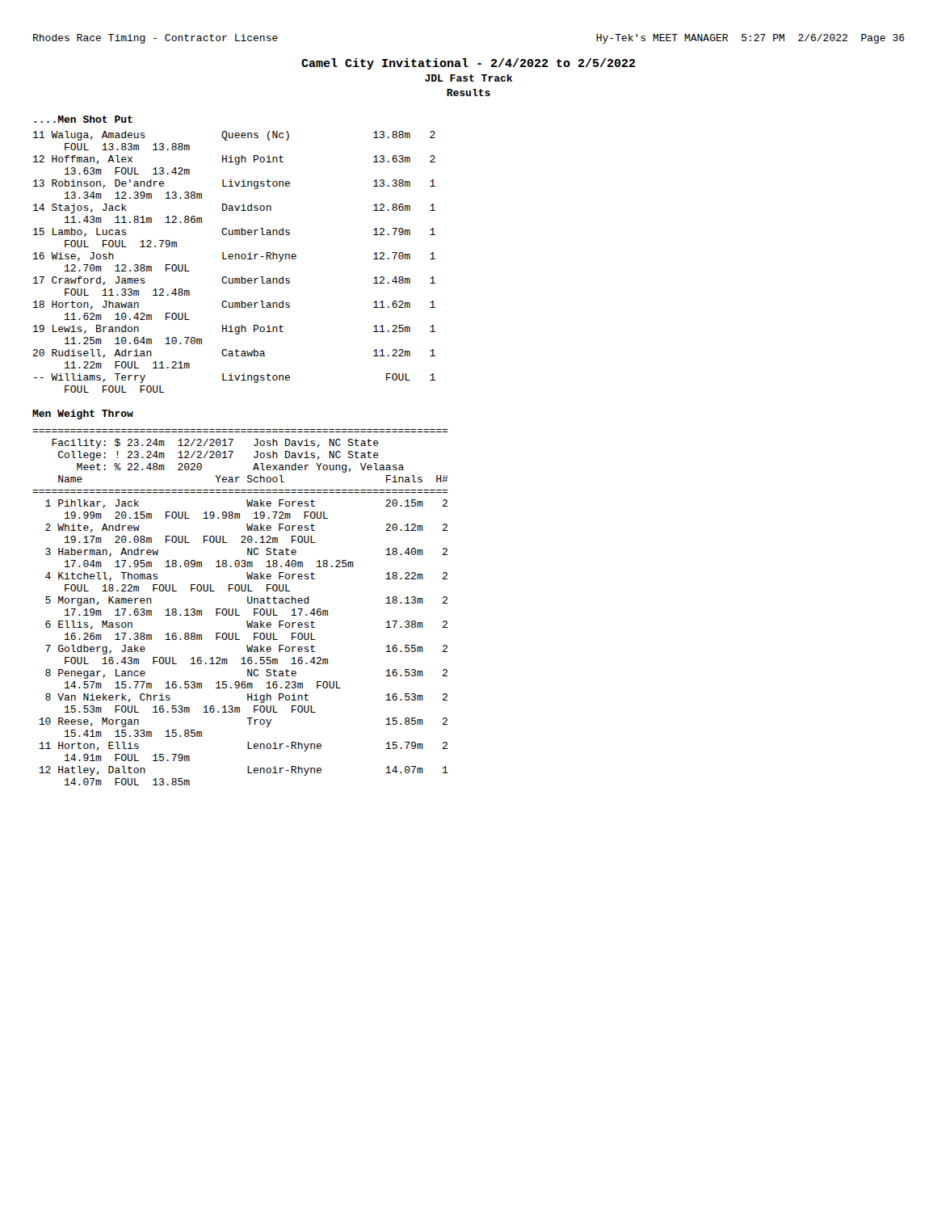Rhodes Race Timing - Contractor License Hy-Tek's MEET MANAGER 5:27 PM 2/6/2022 Page 36
Camel City Invitational - 2/4/2022 to 2/5/2022
JDL Fast Track
Results
....Men Shot Put
11 Waluga, Amadeus            Queens (Nc)             13.88m   2
     FOUL  13.83m  13.88m
12 Hoffman, Alex              High Point              13.63m   2
     13.63m  FOUL  13.42m
13 Robinson, De'andre         Livingstone             13.38m   1
     13.34m  12.39m  13.38m
14 Stajos, Jack               Davidson                12.86m   1
     11.43m  11.81m  12.86m
15 Lambo, Lucas               Cumberlands             12.79m   1
     FOUL  FOUL  12.79m
16 Wise, Josh                 Lenoir-Rhyne            12.70m   1
     12.70m  12.38m  FOUL
17 Crawford, James            Cumberlands             12.48m   1
     FOUL  11.33m  12.48m
18 Horton, Jhawan             Cumberlands             11.62m   1
     11.62m  10.42m  FOUL
19 Lewis, Brandon             High Point              11.25m   1
     11.25m  10.64m  10.70m
20 Rudisell, Adrian           Catawba                 11.22m   1
     11.22m  FOUL  11.21m
-- Williams, Terry            Livingstone               FOUL   1
     FOUL  FOUL  FOUL
Men Weight Throw
==================================================================
   Facility: $ 23.24m  12/2/2017   Josh Davis, NC State
    College: ! 23.24m  12/2/2017   Josh Davis, NC State
       Meet: % 22.48m  2020        Alexander Young, Velaasa
    Name                     Year School                Finals  H#
==================================================================
  1 Pihlkar, Jack                 Wake Forest           20.15m   2
     19.99m  20.15m  FOUL  19.98m  19.72m  FOUL
  2 White, Andrew                 Wake Forest           20.12m   2
     19.17m  20.08m  FOUL  FOUL  20.12m  FOUL
  3 Haberman, Andrew              NC State              18.40m   2
     17.04m  17.95m  18.09m  18.03m  18.40m  18.25m
  4 Kitchell, Thomas              Wake Forest           18.22m   2
     FOUL  18.22m  FOUL  FOUL  FOUL  FOUL
  5 Morgan, Kameren               Unattached            18.13m   2
     17.19m  17.63m  18.13m  FOUL  FOUL  17.46m
  6 Ellis, Mason                  Wake Forest           17.38m   2
     16.26m  17.38m  16.88m  FOUL  FOUL  FOUL
  7 Goldberg, Jake                Wake Forest           16.55m   2
     FOUL  16.43m  FOUL  16.12m  16.55m  16.42m
  8 Penegar, Lance                NC State              16.53m   2
     14.57m  15.77m  16.53m  15.96m  16.23m  FOUL
  8 Van Niekerk, Chris            High Point            16.53m   2
     15.53m  FOUL  16.53m  16.13m  FOUL  FOUL
 10 Reese, Morgan                 Troy                  15.85m   2
     15.41m  15.33m  15.85m
 11 Horton, Ellis                 Lenoir-Rhyne          15.79m   2
     14.91m  FOUL  15.79m
 12 Hatley, Dalton                Lenoir-Rhyne          14.07m   1
     14.07m  FOUL  13.85m